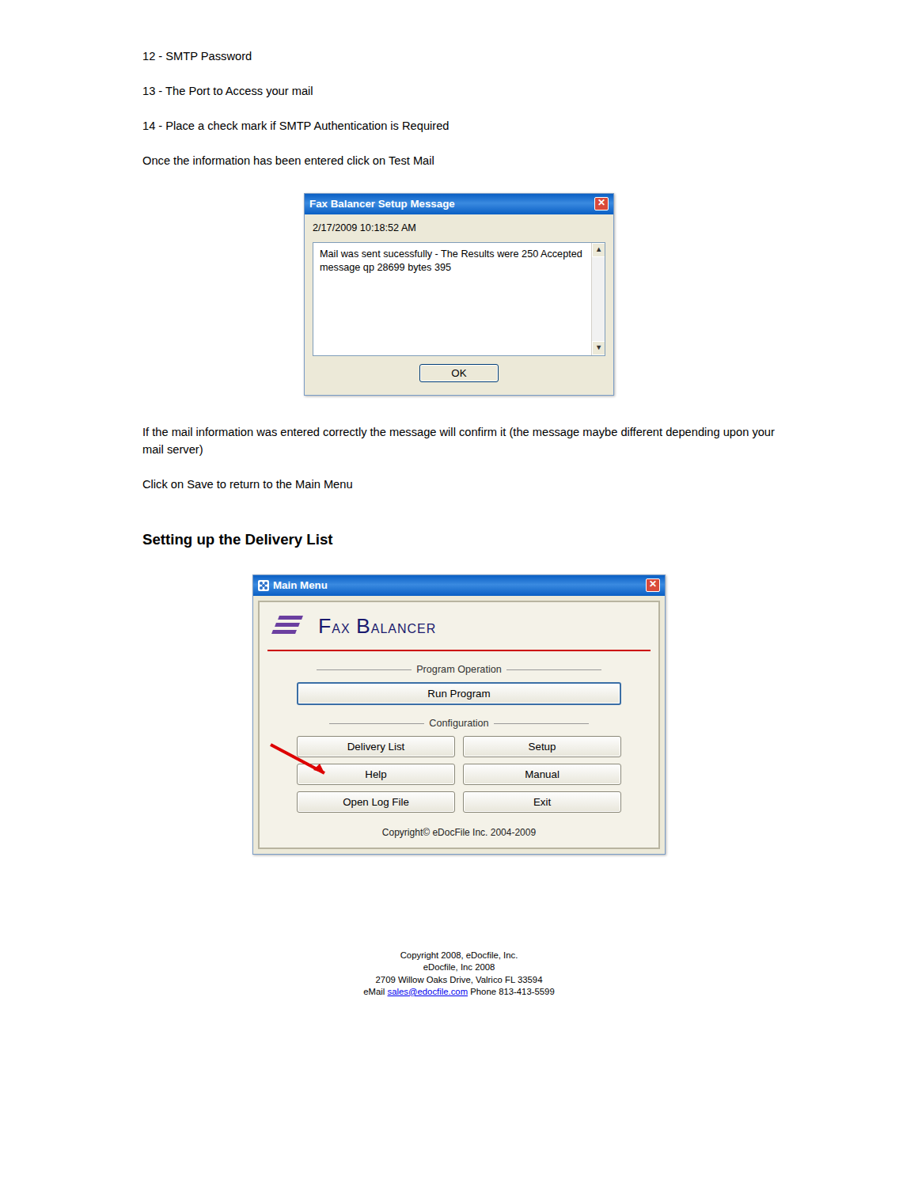12 - SMTP Password
13 - The Port to Access your mail
14 - Place a check mark if SMTP Authentication is Required
Once the information has been entered click on Test Mail
Fax Balancer Setup Message ✕
2/17/2009 10:18:52 AM
Mail was sent sucessfully - The Results were 250 Accepted message qp 28699 bytes 395
▲
▼
OK
If the mail information was entered correctly the message will confirm it (the message maybe different depending upon your mail server)
Click on Save to return to the Main Menu
Setting up the Delivery List
Main Menu ✕
Fax Balancer
Program Operation
Run Program
Configuration
Delivery List Setup
Help Manual
Open Log File Exit
Copyright© eDocFile Inc. 2004-2009
Copyright 2008, eDocfile, Inc.
eDocfile, Inc 2008
2709 Willow Oaks Drive, Valrico FL 33594
eMail sales@edocfile.com Phone 813-413-5599